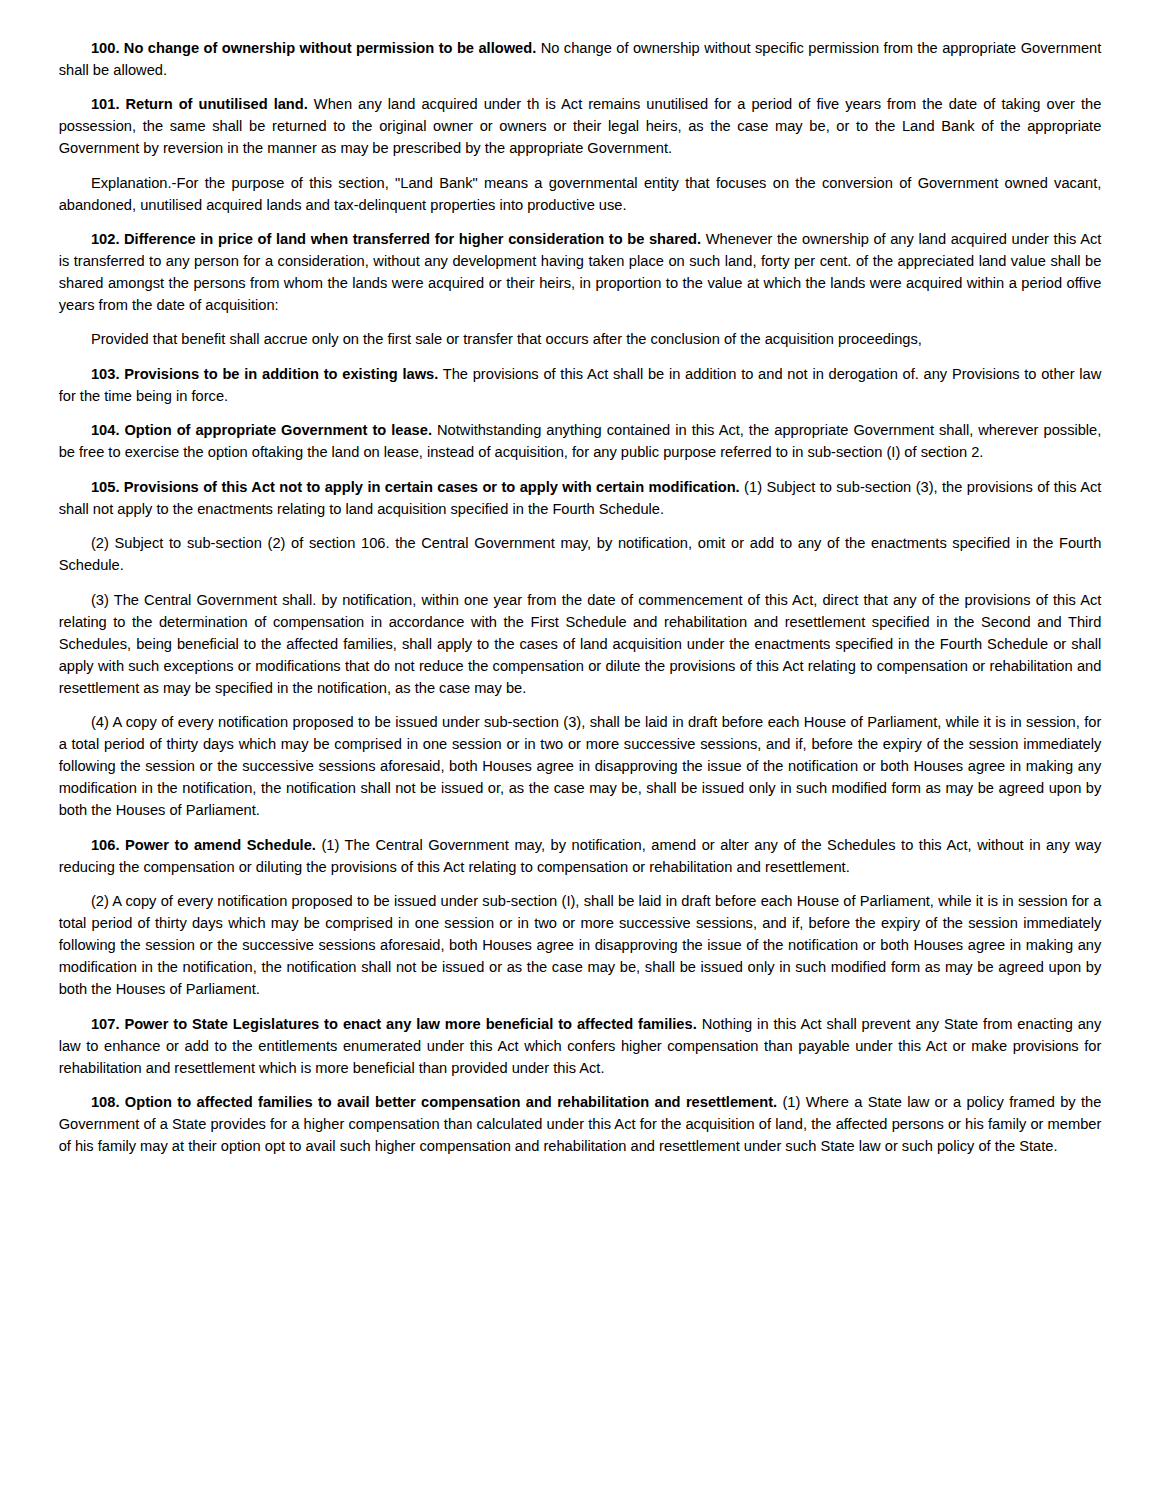100. No change of ownership without permission to be allowed. No change of ownership without specific permission from the appropriate Government shall be allowed.
101. Return of unutilised land. When any land acquired under th is Act remains unutilised for a period of five years from the date of taking over the possession, the same shall be returned to the original owner or owners or their legal heirs, as the case may be, or to the Land Bank of the appropriate Government by reversion in the manner as may be prescribed by the appropriate Government.
Explanation.-For the purpose of this section, "Land Bank" means a governmental entity that focuses on the conversion of Government owned vacant, abandoned, unutilised acquired lands and tax-delinquent properties into productive use.
102. Difference in price of land when transferred for higher consideration to be shared. Whenever the ownership of any land acquired under this Act is transferred to any person for a consideration, without any development having taken place on such land, forty per cent. of the appreciated land value shall be shared amongst the persons from whom the lands were acquired or their heirs, in proportion to the value at which the lands were acquired within a period offive years from the date of acquisition:
Provided that benefit shall accrue only on the first sale or transfer that occurs after the conclusion of the acquisition proceedings,
103. Provisions to be in addition to existing laws. The provisions of this Act shall be in addition to and not in derogation of. any Provisions to other law for the time being in force.
104. Option of appropriate Government to lease. Notwithstanding anything contained in this Act, the appropriate Government shall, wherever possible, be free to exercise the option oftaking the land on lease, instead of acquisition, for any public purpose referred to in sub-section (I) of section 2.
105. Provisions of this Act not to apply in certain cases or to apply with certain modification. (1) Subject to sub-section (3), the provisions of this Act shall not apply to the enactments relating to land acquisition specified in the Fourth Schedule.
(2) Subject to sub-section (2) of section 106. the Central Government may, by notification, omit or add to any of the enactments specified in the Fourth Schedule.
(3) The Central Government shall. by notification, within one year from the date of commencement of this Act, direct that any of the provisions of this Act relating to the determination of compensation in accordance with the First Schedule and rehabilitation and resettlement specified in the Second and Third Schedules, being beneficial to the affected families, shall apply to the cases of land acquisition under the enactments specified in the Fourth Schedule or shall apply with such exceptions or modifications that do not reduce the compensation or dilute the provisions of this Act relating to compensation or rehabilitation and resettlement as may be specified in the notification, as the case may be.
(4) A copy of every notification proposed to be issued under sub-section (3), shall be laid in draft before each House of Parliament, while it is in session, for a total period of thirty days which may be comprised in one session or in two or more successive sessions, and if, before the expiry of the session immediately following the session or the successive sessions aforesaid, both Houses agree in disapproving the issue of the notification or both Houses agree in making any modification in the notification, the notification shall not be issued or, as the case may be, shall be issued only in such modified form as may be agreed upon by both the Houses of Parliament.
106. Power to amend Schedule. (1) The Central Government may, by notification, amend or alter any of the Schedules to this Act, without in any way reducing the compensation or diluting the provisions of this Act relating to compensation or rehabilitation and resettlement.
(2) A copy of every notification proposed to be issued under sub-section (I), shall be laid in draft before each House of Parliament, while it is in session for a total period of thirty days which may be comprised in one session or in two or more successive sessions, and if, before the expiry of the session immediately following the session or the successive sessions aforesaid, both Houses agree in disapproving the issue of the notification or both Houses agree in making any modification in the notification, the notification shall not be issued or as the case may be, shall be issued only in such modified form as may be agreed upon by both the Houses of Parliament.
107. Power to State Legislatures to enact any law more beneficial to affected families. Nothing in this Act shall prevent any State from enacting any law to enhance or add to the entitlements enumerated under this Act which confers higher compensation than payable under this Act or make provisions for rehabilitation and resettlement which is more beneficial than provided under this Act.
108. Option to affected families to avail better compensation and rehabilitation and resettlement. (1) Where a State law or a policy framed by the Government of a State provides for a higher compensation than calculated under this Act for the acquisition of land, the affected persons or his family or member of his family may at their option opt to avail such higher compensation and rehabilitation and resettlement under such State law or such policy of the State.